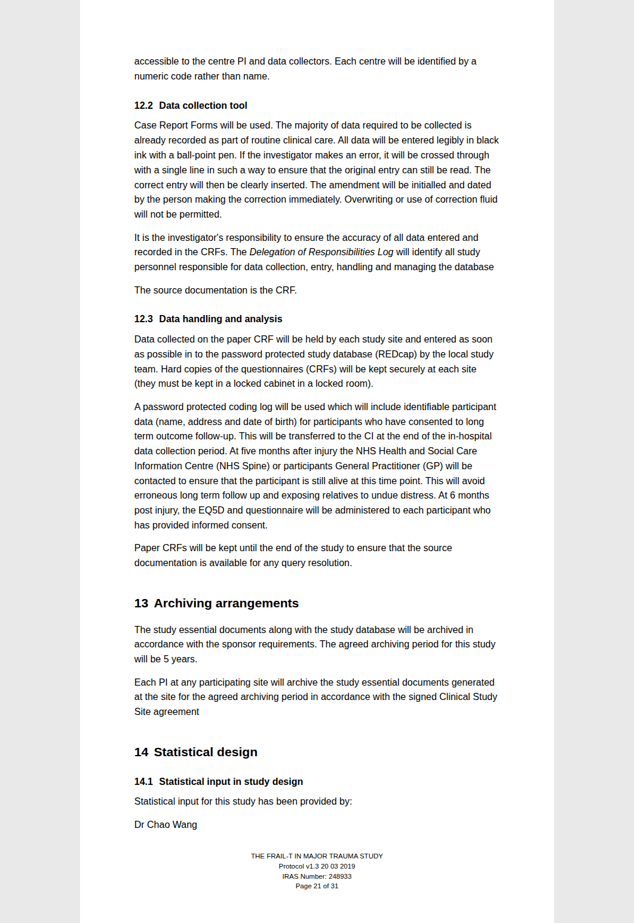accessible to the centre PI and data collectors. Each centre will be identified by a numeric code rather than name.
12.2 Data collection tool
Case Report Forms will be used. The majority of data required to be collected is already recorded as part of routine clinical care. All data will be entered legibly in black ink with a ball-point pen. If the investigator makes an error, it will be crossed through with a single line in such a way to ensure that the original entry can still be read. The correct entry will then be clearly inserted. The amendment will be initialled and dated by the person making the correction immediately. Overwriting or use of correction fluid will not be permitted.
It is the investigator's responsibility to ensure the accuracy of all data entered and recorded in the CRFs. The Delegation of Responsibilities Log will identify all study personnel responsible for data collection, entry, handling and managing the database
The source documentation is the CRF.
12.3 Data handling and analysis
Data collected on the paper CRF will be held by each study site and entered as soon as possible in to the password protected study database (REDcap) by the local study team. Hard copies of the questionnaires (CRFs) will be kept securely at each site (they must be kept in a locked cabinet in a locked room).
A password protected coding log will be used which will include identifiable participant data (name, address and date of birth) for participants who have consented to long term outcome follow-up. This will be transferred to the CI at the end of the in-hospital data collection period. At five months after injury the NHS Health and Social Care Information Centre (NHS Spine) or participants General Practitioner (GP) will be contacted to ensure that the participant is still alive at this time point. This will avoid erroneous long term follow up and exposing relatives to undue distress. At 6 months post injury, the EQ5D and questionnaire will be administered to each participant who has provided informed consent.
Paper CRFs will be kept until the end of the study to ensure that the source documentation is available for any query resolution.
13 Archiving arrangements
The study essential documents along with the study database will be archived in accordance with the sponsor requirements. The agreed archiving period for this study will be 5 years.
Each PI at any participating site will archive the study essential documents generated at the site for the agreed archiving period in accordance with the signed Clinical Study Site agreement
14 Statistical design
14.1 Statistical input in study design
Statistical input for this study has been provided by:
Dr Chao Wang
THE FRAIL-T IN MAJOR TRAUMA STUDY
Protocol v1.3 20 03 2019
IRAS Number: 248933
Page 21 of 31